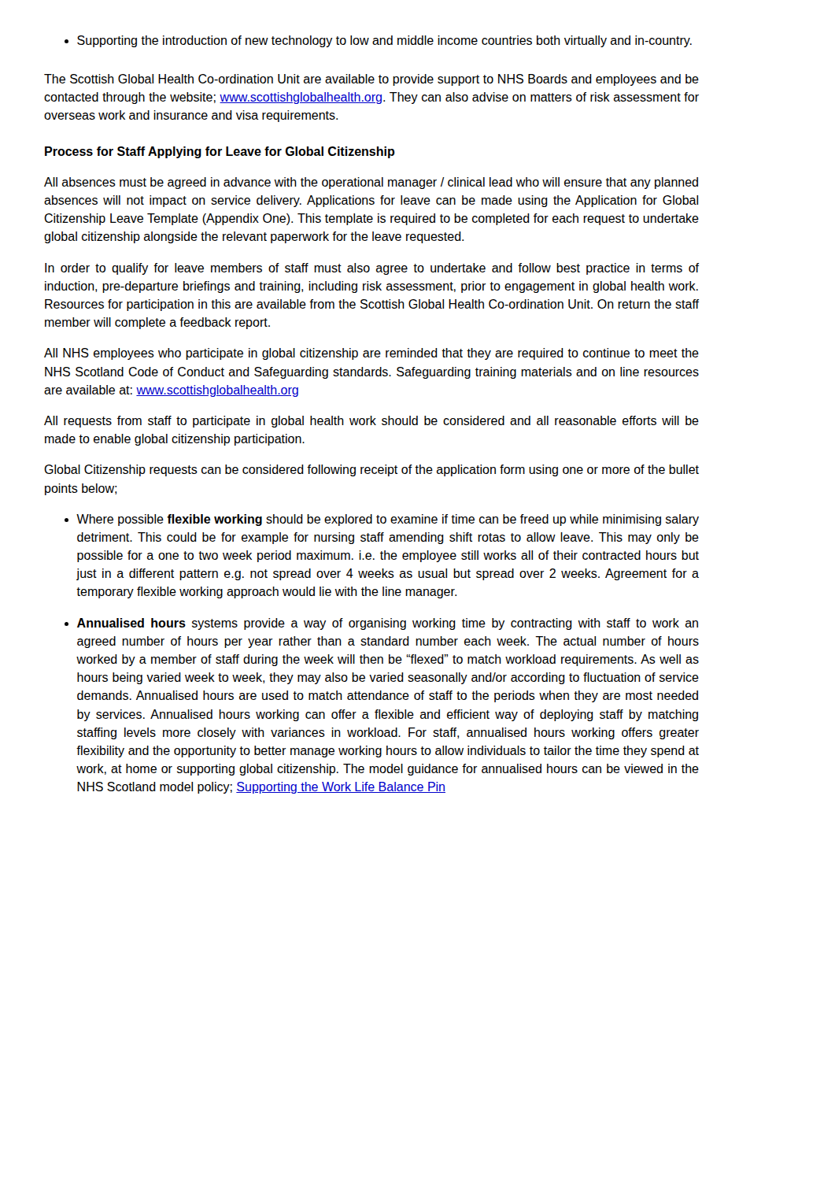Supporting the introduction of new technology to low and middle income countries both virtually and in-country.
The Scottish Global Health Co-ordination Unit are available to provide support to NHS Boards and employees and be contacted through the website; www.scottishglobalhealth.org. They can also advise on matters of risk assessment for overseas work and insurance and visa requirements.
Process for Staff Applying for Leave for Global Citizenship
All absences must be agreed in advance with the operational manager / clinical lead who will ensure that any planned absences will not impact on service delivery. Applications for leave can be made using the Application for Global Citizenship Leave Template (Appendix One). This template is required to be completed for each request to undertake global citizenship alongside the relevant paperwork for the leave requested.
In order to qualify for leave members of staff must also agree to undertake and follow best practice in terms of induction, pre-departure briefings and training, including risk assessment, prior to engagement in global health work. Resources for participation in this are available from the Scottish Global Health Co-ordination Unit. On return the staff member will complete a feedback report.
All NHS employees who participate in global citizenship are reminded that they are required to continue to meet the NHS Scotland Code of Conduct and Safeguarding standards. Safeguarding training materials and on line resources are available at: www.scottishglobalhealth.org
All requests from staff to participate in global health work should be considered and all reasonable efforts will be made to enable global citizenship participation.
Global Citizenship requests can be considered following receipt of the application form using one or more of the bullet points below;
Where possible flexible working should be explored to examine if time can be freed up while minimising salary detriment. This could be for example for nursing staff amending shift rotas to allow leave. This may only be possible for a one to two week period maximum. i.e. the employee still works all of their contracted hours but just in a different pattern e.g. not spread over 4 weeks as usual but spread over 2 weeks. Agreement for a temporary flexible working approach would lie with the line manager.
Annualised hours systems provide a way of organising working time by contracting with staff to work an agreed number of hours per year rather than a standard number each week. The actual number of hours worked by a member of staff during the week will then be “flexed” to match workload requirements. As well as hours being varied week to week, they may also be varied seasonally and/or according to fluctuation of service demands. Annualised hours are used to match attendance of staff to the periods when they are most needed by services. Annualised hours working can offer a flexible and efficient way of deploying staff by matching staffing levels more closely with variances in workload. For staff, annualised hours working offers greater flexibility and the opportunity to better manage working hours to allow individuals to tailor the time they spend at work, at home or supporting global citizenship. The model guidance for annualised hours can be viewed in the NHS Scotland model policy; Supporting the Work Life Balance Pin